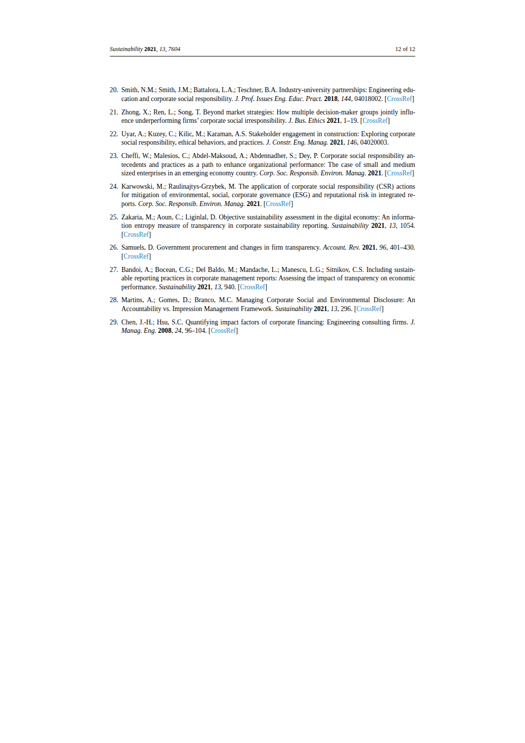Sustainability 2021, 13, 7604
12 of 12
Smith, N.M.; Smith, J.M.; Battalora, L.A.; Teschner, B.A. Industry-university partnerships: Engineering education and corporate social responsibility. J. Prof. Issues Eng. Educ. Pract. 2018, 144, 04018002. [CrossRef]
Zhong, X.; Ren, L.; Song, T. Beyond market strategies: How multiple decision-maker groups jointly influence underperforming firms’ corporate social irresponsibility. J. Bus. Ethics 2021, 1–19. [CrossRef]
Uyar, A.; Kuzey, C.; Kilic, M.; Karaman, A.S. Stakeholder engagement in construction: Exploring corporate social responsibility, ethical behaviors, and practices. J. Constr. Eng. Manag. 2021, 146, 04020003.
Cheffi, W.; Malesios, C.; Abdel-Maksoud, A.; Abdennadher, S.; Dey, P. Corporate social responsibility antecedents and practices as a path to enhance organizational performance: The case of small and medium sized enterprises in an emerging economy country. Corp. Soc. Responsib. Environ. Manag. 2021. [CrossRef]
Karwowski, M.; Raulinajtys-Grzybek, M. The application of corporate social responsibility (CSR) actions for mitigation of environmental, social, corporate governance (ESG) and reputational risk in integrated reports. Corp. Soc. Responsib. Environ. Manag. 2021. [CrossRef]
Zakaria, M.; Aoun, C.; Liginlal, D. Objective sustainability assessment in the digital economy: An information entropy measure of transparency in corporate sustainability reporting. Sustainability 2021, 13, 1054. [CrossRef]
Samuels, D. Government procurement and changes in firm transparency. Account. Rev. 2021, 96, 401–430. [CrossRef]
Bandoi, A.; Bocean, C.G.; Del Baldo, M.; Mandache, L.; Manescu, L.G.; Sitnikov, C.S. Including sustainable reporting practices in corporate management reports: Assessing the impact of transparency on economic performance. Sustainability 2021, 13, 940. [CrossRef]
Martins, A.; Gomes, D.; Branco, M.C. Managing Corporate Social and Environmental Disclosure: An Accountability vs. Impression Management Framework. Sustainability 2021, 13, 296. [CrossRef]
Chen, J.-H.; Hsu, S.C. Quantifying impact factors of corporate financing: Engineering consulting firms. J. Manag. Eng. 2008, 24, 96–104. [CrossRef]